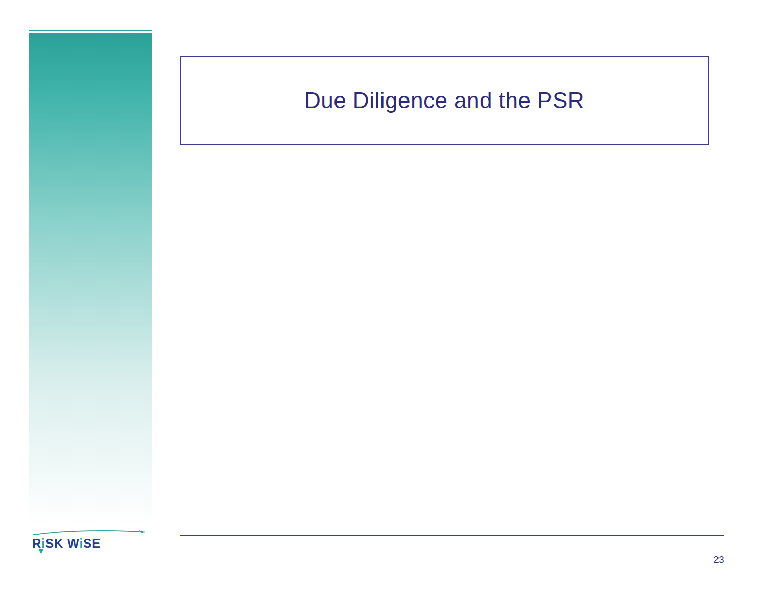Due Diligence and the PSR
23
Ri SK Wi SE ▾